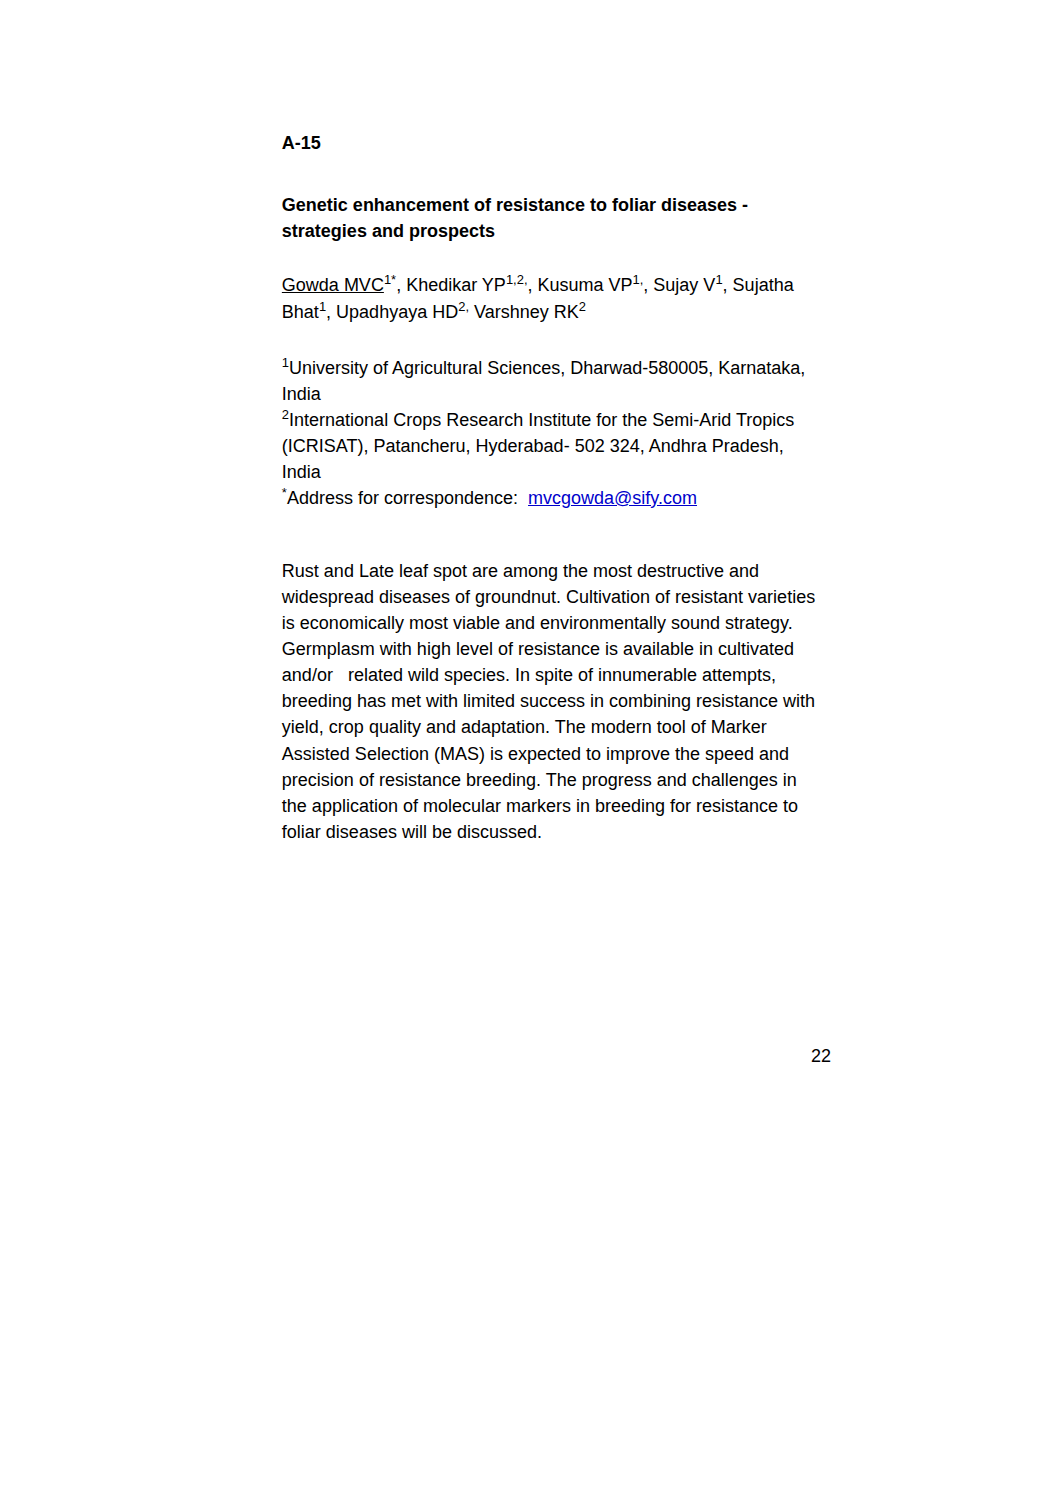A-15
Genetic enhancement of resistance to foliar diseases - strategies and prospects
Gowda MVC1*, Khedikar YP1,2,, Kusuma VP1,, Sujay V1, Sujatha Bhat1, Upadhyaya HD2, Varshney RK2
1University of Agricultural Sciences, Dharwad-580005, Karnataka, India
2International Crops Research Institute for the Semi-Arid Tropics (ICRISAT), Patancheru, Hyderabad- 502 324, Andhra Pradesh, India
*Address for correspondence: mvcgowda@sify.com
Rust and Late leaf spot are among the most destructive and widespread diseases of groundnut. Cultivation of resistant varieties is economically most viable and environmentally sound strategy. Germplasm with high level of resistance is available in cultivated and/or related wild species. In spite of innumerable attempts, breeding has met with limited success in combining resistance with yield, crop quality and adaptation. The modern tool of Marker Assisted Selection (MAS) is expected to improve the speed and precision of resistance breeding. The progress and challenges in the application of molecular markers in breeding for resistance to foliar diseases will be discussed.
22